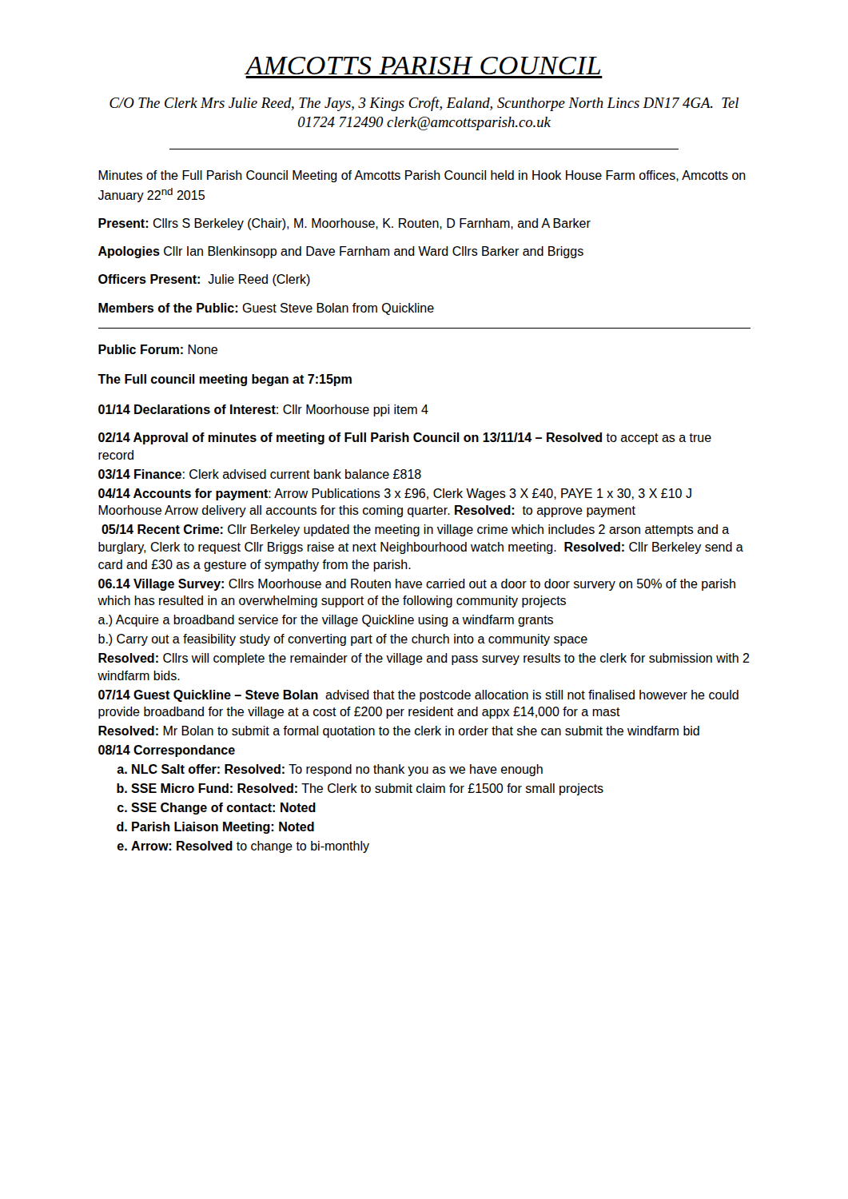AMCOTTS PARISH COUNCIL
C/O The Clerk Mrs Julie Reed, The Jays, 3 Kings Croft, Ealand, Scunthorpe North Lincs DN17 4GA. Tel 01724 712490 clerk@amcottsparish.co.uk
Minutes of the Full Parish Council Meeting of Amcotts Parish Council held in Hook House Farm offices, Amcotts on January 22nd 2015
Present: Cllrs S Berkeley (Chair), M. Moorhouse, K. Routen, D Farnham, and A Barker
Apologies Cllr Ian Blenkinsopp and Dave Farnham and Ward Cllrs Barker and Briggs
Officers Present: Julie Reed (Clerk)
Members of the Public: Guest Steve Bolan from Quickline
Public Forum: None
The Full council meeting began at 7:15pm
01/14 Declarations of Interest: Cllr Moorhouse ppi item 4
02/14 Approval of minutes of meeting of Full Parish Council on 13/11/14 – Resolved to accept as a true record
03/14 Finance: Clerk advised current bank balance £818
04/14 Accounts for payment: Arrow Publications 3 x £96, Clerk Wages 3 X £40, PAYE 1 x 30, 3 X £10 J Moorhouse Arrow delivery all accounts for this coming quarter. Resolved: to approve payment
05/14 Recent Crime: Cllr Berkeley updated the meeting in village crime which includes 2 arson attempts and a burglary, Clerk to request Cllr Briggs raise at next Neighbourhood watch meeting. Resolved: Cllr Berkeley send a card and £30 as a gesture of sympathy from the parish.
06.14 Village Survey: Cllrs Moorhouse and Routen have carried out a door to door survery on 50% of the parish which has resulted in an overwhelming support of the following community projects
a.) Acquire a broadband service for the village Quickline using a windfarm grants
b.) Carry out a feasibility study of converting part of the church into a community space
Resolved: Cllrs will complete the remainder of the village and pass survey results to the clerk for submission with 2 windfarm bids.
07/14 Guest Quickline – Steve Bolan advised that the postcode allocation is still not finalised however he could provide broadband for the village at a cost of £200 per resident and appx £14,000 for a mast
Resolved: Mr Bolan to submit a formal quotation to the clerk in order that she can submit the windfarm bid
08/14 Correspondance
NLC Salt offer: Resolved: To respond no thank you as we have enough
SSE Micro Fund: Resolved: The Clerk to submit claim for £1500 for small projects
SSE Change of contact: Noted
Parish Liaison Meeting: Noted
Arrow: Resolved to change to bi-monthly